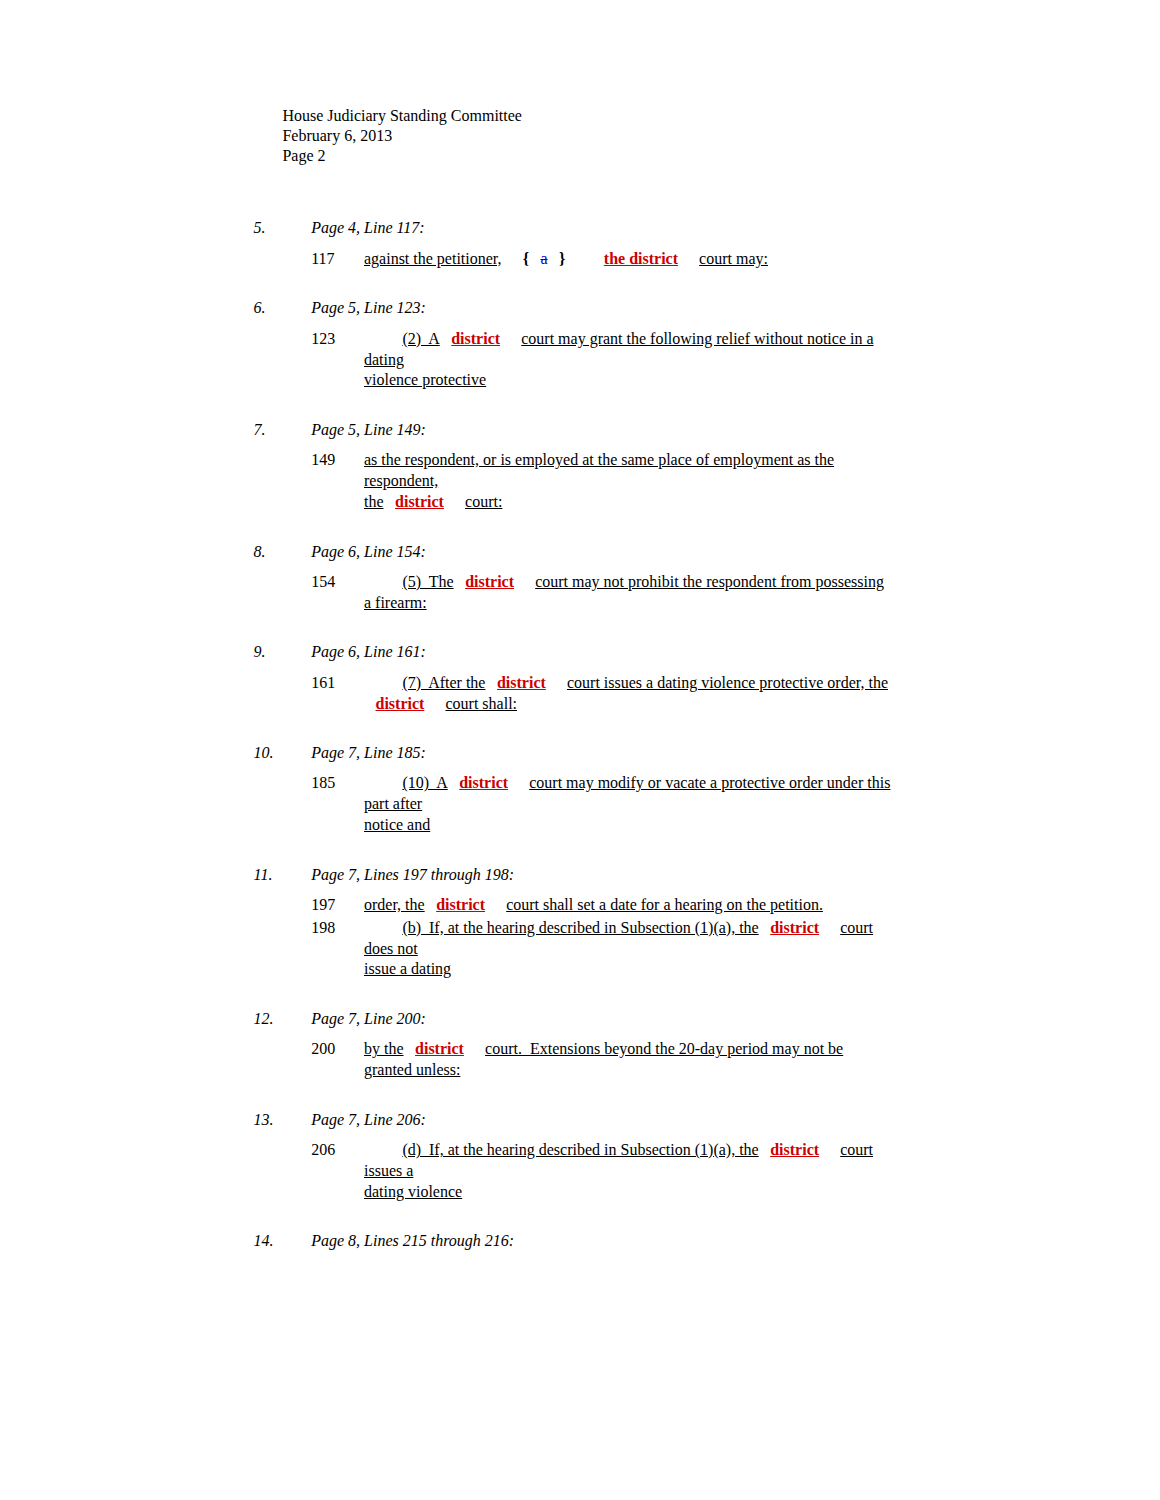House Judiciary Standing Committee
February 6, 2013
Page 2
5. Page 4, Line 117:
117 against the petitioner, { a } the district court may:
6. Page 5, Line 123:
123 (2) A district court may grant the following relief without notice in a dating violence protective
7. Page 5, Line 149:
149 as the respondent, or is employed at the same place of employment as the respondent, the district court:
8. Page 6, Line 154:
154 (5) The district court may not prohibit the respondent from possessing a firearm:
9. Page 6, Line 161:
161 (7) After the district court issues a dating violence protective order, the district court shall:
10. Page 7, Line 185:
185 (10) A district court may modify or vacate a protective order under this part after notice and
11. Page 7, Lines 197 through 198:
197 order, the district court shall set a date for a hearing on the petition.
198 (b) If, at the hearing described in Subsection (1)(a), the district court does not issue a dating
12. Page 7, Line 200:
200 by the district court. Extensions beyond the 20-day period may not be granted unless:
13. Page 7, Line 206:
206 (d) If, at the hearing described in Subsection (1)(a), the district court issues a dating violence
14. Page 8, Lines 215 through 216: